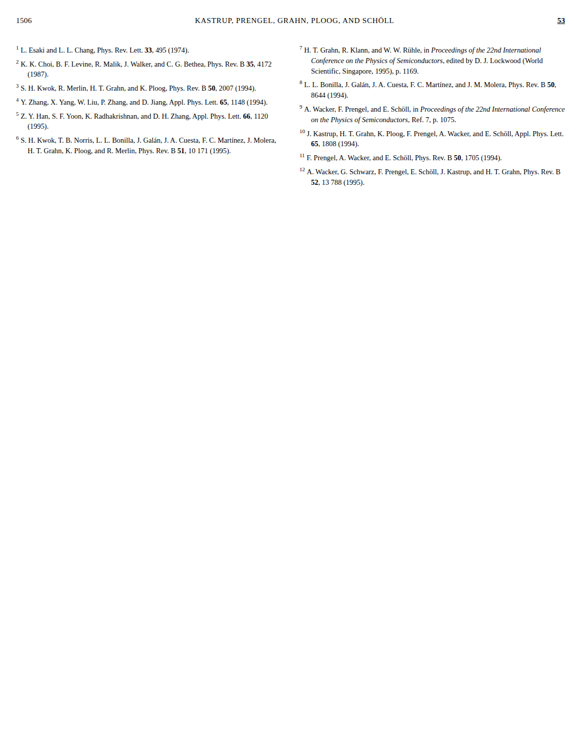1506 KASTRUP, PRENGEL, GRAHN, PLOOG, AND SCHÖLL 53
L. Esaki and L. L. Chang, Phys. Rev. Lett. 33, 495 (1974).
K. K. Choi, B. F. Levine, R. Malik, J. Walker, and C. G. Bethea, Phys. Rev. B 35, 4172 (1987).
S. H. Kwok, R. Merlin, H. T. Grahn, and K. Ploog, Phys. Rev. B 50, 2007 (1994).
Y. Zhang, X. Yang, W. Liu, P. Zhang, and D. Jiang, Appl. Phys. Lett. 65, 1148 (1994).
Z. Y. Han, S. F. Yoon, K. Radhakrishnan, and D. H. Zhang, Appl. Phys. Lett. 66, 1120 (1995).
S. H. Kwok, T. B. Norris, L. L. Bonilla, J. Galán, J. A. Cuesta, F. C. Martínez, J. Molera, H. T. Grahn, K. Ploog, and R. Merlin, Phys. Rev. B 51, 10 171 (1995).
H. T. Grahn, R. Klann, and W. W. Rühle, in Proceedings of the 22nd International Conference on the Physics of Semiconductors, edited by D. J. Lockwood (World Scientific, Singapore, 1995), p. 1169.
L. L. Bonilla, J. Galán, J. A. Cuesta, F. C. Martínez, and J. M. Molera, Phys. Rev. B 50, 8644 (1994).
A. Wacker, F. Prengel, and E. Schöll, in Proceedings of the 22nd International Conference on the Physics of Semiconductors, Ref. 7, p. 1075.
J. Kastrup, H. T. Grahn, K. Ploog, F. Prengel, A. Wacker, and E. Schöll, Appl. Phys. Lett. 65, 1808 (1994).
F. Prengel, A. Wacker, and E. Schöll, Phys. Rev. B 50, 1705 (1994).
A. Wacker, G. Schwarz, F. Prengel, E. Schöll, J. Kastrup, and H. T. Grahn, Phys. Rev. B 52, 13 788 (1995).